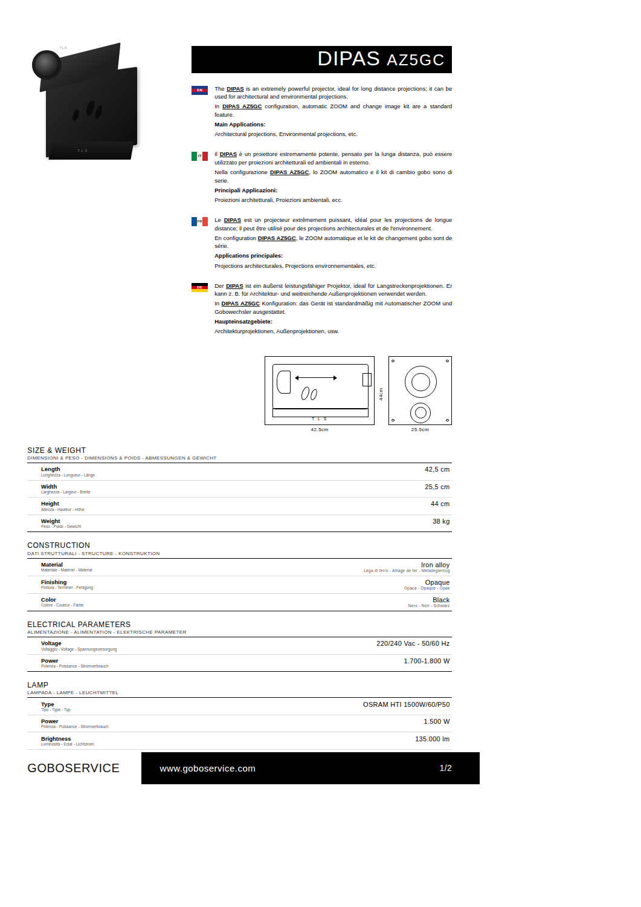TLS
T L S
DIPAS AZ5GC
EN
The DIPAS is an extremely powerful projector, ideal for long distance projections; it can be used for architectural and environmental projections.
In DIPAS AZ5GC configuration, automatic ZOOM and change image kit are a standard feature.
Main Applications:
Architectural projections, Environmental projections, etc.
IT
Il DIPAS è un proiettore estremamente potente, pensato per la lunga distanza, può essere utilizzato per proiezioni architetturali ed ambientali in esterno.
Nella configurazione DIPAS AZ5GC, lo ZOOM automatico e il kit di cambio gobo sono di serie.
Principali Applicazioni:
Proiezioni architetturali, Proiezioni ambientali, ecc.
FR
Le DIPAS est un projecteur extrêmement puissant, idéal pour les projections de longue distance; il peut être utilisé pour des projections architecturales et de l'environnement.
En configuration DIPAS AZ5GC, le ZOOM automatique et le kit de changement gobo sont de série.
Applications principales:
Projections architecturales, Projections environnementales, etc.
DE
Der DIPAS ist ein äußerst leistungsfähiger Projektor, ideal für Langstreckenprojektionen. Er kann z. B. für Architektur- und weitreichende Außenprojektionen verwendet werden.
In DIPAS AZ5GC Konfiguration: das Gerät ist standardmäßig mit Automatischer ZOOM und Gobowechsler ausgestattet.
Haupteinsatzgebiete:
Architekturprojektionen, Außenprojektionen, usw.
T L S
42.5cm
44cm
25.5cm
SIZE & WEIGHT
DIMENSIONI & PESO - DIMENSIONS & POIDS - ABMESSUNGEN & GEWICHT
| Length Lunghezza - Longueur - Länge | 42,5 cm |
| Width Larghezza - Largeur - Breite | 25,5 cm |
| Height Altezza - Hauteur - Höhe | 44 cm |
| Weight Peso - Poids - Gewicht | 38 kg |
CONSTRUCTION
DATI STRUTTURALI - STRUCTURE - KONSTRUKTION
| Material Materiale - Matériel - Material | Iron alloy Lega di ferro - Alliage de fer - Metallegiernug |
| Finishing Finitura - Terminer - Fertigung | Opaque Opaca - Opaque - Opak |
| Color Colore - Couleur - Farbe | Black Nero - Noir - Schwarz |
ELECTRICAL PARAMETERS
ALIMENTAZIONE - ALIMENTATION - ELEKTRISCHE PARAMETER
| Voltage Voltaggio - Voltage - Spannungsversorgung | 220/240 Vac - 50/60 Hz |
| Power Potenza - Puissance - Stromverbrauch | 1.700-1.800 W |
LAMP
LAMPADA - LAMPE - LEUCHTMITTEL
| Type Tipo - Type - Typ | OSRAM HTI 1500W/60/P50 |
| Power Potenza - Puissance - Stromverbrauch | 1.500 W |
| Brightness Luminosità - Eclat - Lichtstrom | 135.000 lm |
| Color temperature Temperatura di colore - Temperature de la couleur - Farbtemperatur | 6.000 °K |
| Life Durata - Durée - Leuchtmittelbetriebsstunden | 750 h |
GOBOSERVICE
www.goboservice.com 1/2